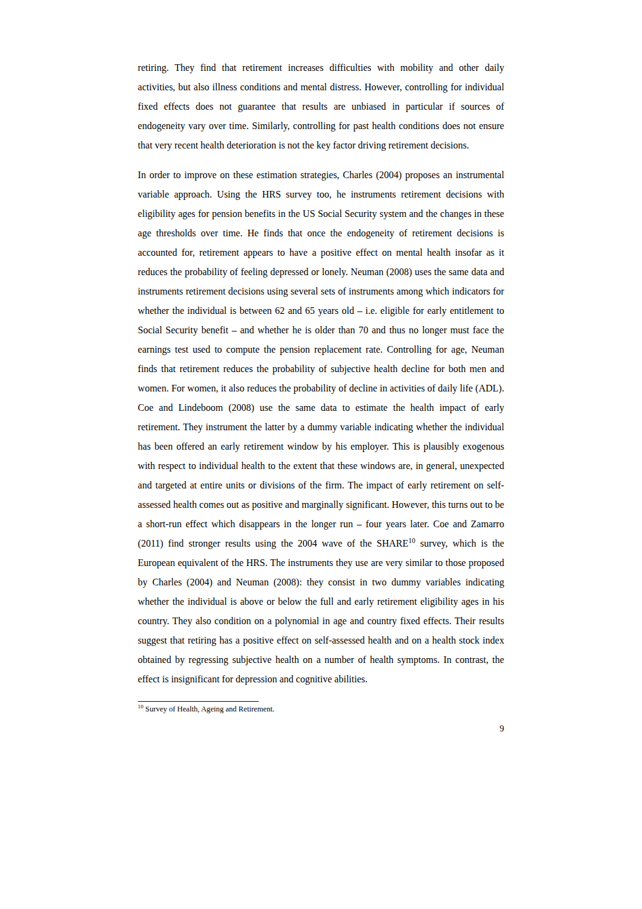retiring. They find that retirement increases difficulties with mobility and other daily activities, but also illness conditions and mental distress. However, controlling for individual fixed effects does not guarantee that results are unbiased in particular if sources of endogeneity vary over time. Similarly, controlling for past health conditions does not ensure that very recent health deterioration is not the key factor driving retirement decisions.
In order to improve on these estimation strategies, Charles (2004) proposes an instrumental variable approach. Using the HRS survey too, he instruments retirement decisions with eligibility ages for pension benefits in the US Social Security system and the changes in these age thresholds over time. He finds that once the endogeneity of retirement decisions is accounted for, retirement appears to have a positive effect on mental health insofar as it reduces the probability of feeling depressed or lonely. Neuman (2008) uses the same data and instruments retirement decisions using several sets of instruments among which indicators for whether the individual is between 62 and 65 years old – i.e. eligible for early entitlement to Social Security benefit – and whether he is older than 70 and thus no longer must face the earnings test used to compute the pension replacement rate. Controlling for age, Neuman finds that retirement reduces the probability of subjective health decline for both men and women. For women, it also reduces the probability of decline in activities of daily life (ADL). Coe and Lindeboom (2008) use the same data to estimate the health impact of early retirement. They instrument the latter by a dummy variable indicating whether the individual has been offered an early retirement window by his employer. This is plausibly exogenous with respect to individual health to the extent that these windows are, in general, unexpected and targeted at entire units or divisions of the firm. The impact of early retirement on self-assessed health comes out as positive and marginally significant. However, this turns out to be a short-run effect which disappears in the longer run – four years later. Coe and Zamarro (2011) find stronger results using the 2004 wave of the SHARE10 survey, which is the European equivalent of the HRS. The instruments they use are very similar to those proposed by Charles (2004) and Neuman (2008): they consist in two dummy variables indicating whether the individual is above or below the full and early retirement eligibility ages in his country. They also condition on a polynomial in age and country fixed effects. Their results suggest that retiring has a positive effect on self-assessed health and on a health stock index obtained by regressing subjective health on a number of health symptoms. In contrast, the effect is insignificant for depression and cognitive abilities.
10 Survey of Health, Ageing and Retirement.
9